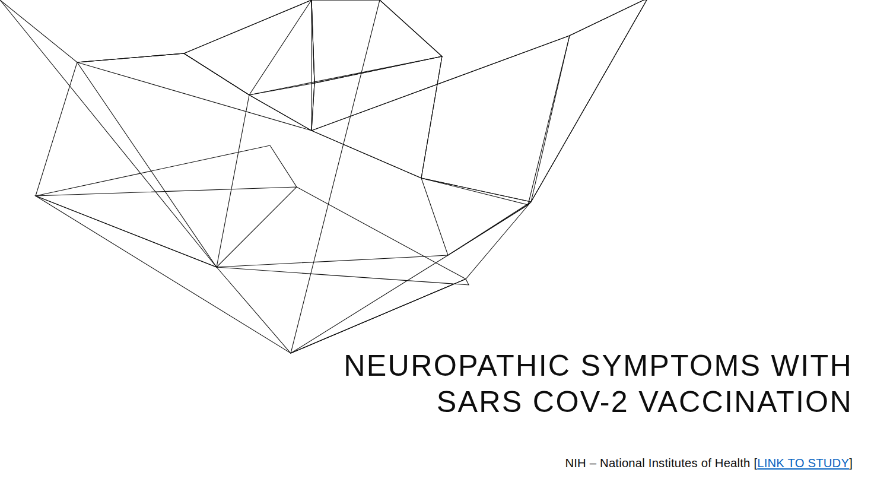Neuropathic Symptoms with SARS CoV-2 Vaccination
NIH – National Institutes of Health [LINK TO STUDY]